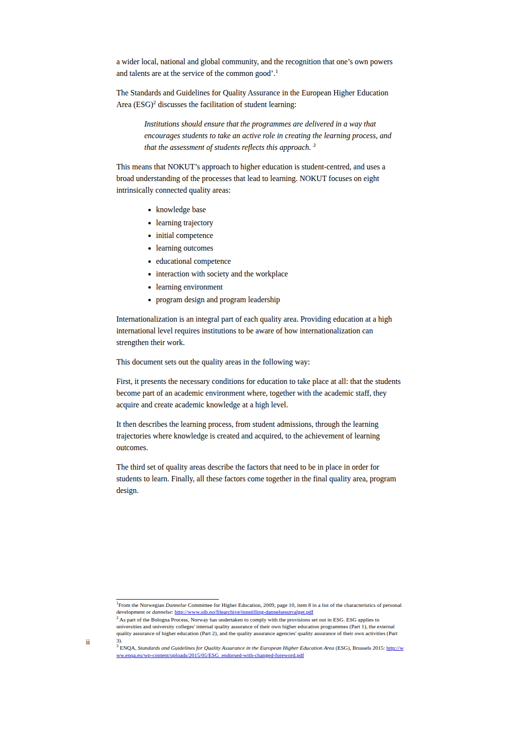a wider local, national and global community, and the recognition that one’s own powers and talents are at the service of the common good’.1
The Standards and Guidelines for Quality Assurance in the European Higher Education Area (ESG)2 discusses the facilitation of student learning:
Institutions should ensure that the programmes are delivered in a way that encourages students to take an active role in creating the learning process, and that the assessment of students reflects this approach. 3
This means that NOKUT’s approach to higher education is student-centred, and uses a broad understanding of the processes that lead to learning. NOKUT focuses on eight intrinsically connected quality areas:
knowledge base
learning trajectory
initial competence
learning outcomes
educational competence
interaction with society and the workplace
learning environment
program design and program leadership
Internationalization is an integral part of each quality area. Providing education at a high international level requires institutions to be aware of how internationalization can strengthen their work.
This document sets out the quality areas in the following way:
First, it presents the necessary conditions for education to take place at all: that the students become part of an academic environment where, together with the academic staff, they acquire and create academic knowledge at a high level.
It then describes the learning process, from student admissions, through the learning trajectories where knowledge is created and acquired, to the achievement of learning outcomes.
The third set of quality areas describe the factors that need to be in place in order for students to learn. Finally, all these factors come together in the final quality area, program design.
1 From the Norwegian Dannelse Committee for Higher Education, 2009, page 10, item 8 in a list of the characteristics of personal development or dannelse: http://www.uib.no/filearchive/innstilling-dannelsesutvalget.pdf
2 As part of the Bologna Process, Norway has undertaken to comply with the provisions set out in ESG. ESG applies to universities and university colleges' internal quality assurance of their own higher education programmes (Part 1), the external quality assurance of higher education (Part 2), and the quality assurance agencies' quality assurance of their own activities (Part 3).
3 ENQA, Standards and Guidelines for Quality Assurance in the European Higher Education Area (ESG), Brussels 2015: http://www.enqa.eu/wp-content/uploads/2015/05/ESG_endorsed-with-changed-foreword.pdf
ii